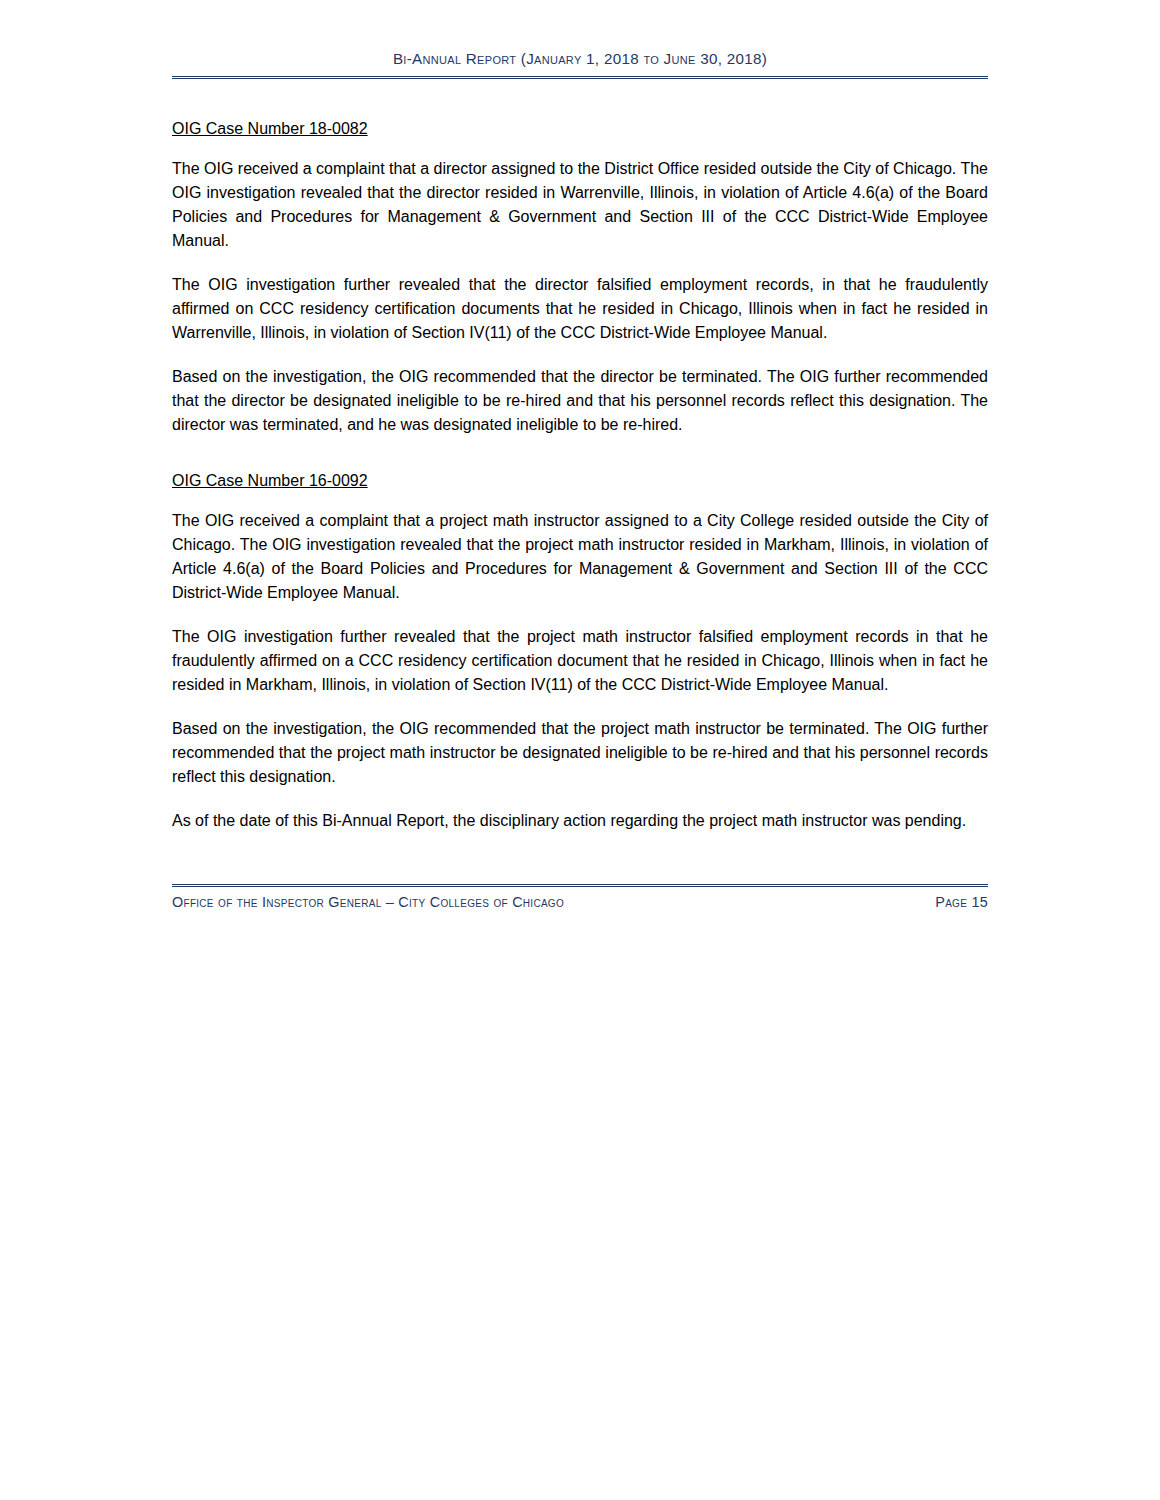Bi-Annual Report (January 1, 2018 to June 30, 2018)
OIG Case Number 18-0082
The OIG received a complaint that a director assigned to the District Office resided outside the City of Chicago. The OIG investigation revealed that the director resided in Warrenville, Illinois, in violation of Article 4.6(a) of the Board Policies and Procedures for Management & Government and Section III of the CCC District-Wide Employee Manual.
The OIG investigation further revealed that the director falsified employment records, in that he fraudulently affirmed on CCC residency certification documents that he resided in Chicago, Illinois when in fact he resided in Warrenville, Illinois, in violation of Section IV(11) of the CCC District-Wide Employee Manual.
Based on the investigation, the OIG recommended that the director be terminated. The OIG further recommended that the director be designated ineligible to be re-hired and that his personnel records reflect this designation. The director was terminated, and he was designated ineligible to be re-hired.
OIG Case Number 16-0092
The OIG received a complaint that a project math instructor assigned to a City College resided outside the City of Chicago. The OIG investigation revealed that the project math instructor resided in Markham, Illinois, in violation of Article 4.6(a) of the Board Policies and Procedures for Management & Government and Section III of the CCC District-Wide Employee Manual.
The OIG investigation further revealed that the project math instructor falsified employment records in that he fraudulently affirmed on a CCC residency certification document that he resided in Chicago, Illinois when in fact he resided in Markham, Illinois, in violation of Section IV(11) of the CCC District-Wide Employee Manual.
Based on the investigation, the OIG recommended that the project math instructor be terminated. The OIG further recommended that the project math instructor be designated ineligible to be re-hired and that his personnel records reflect this designation.
As of the date of this Bi-Annual Report, the disciplinary action regarding the project math instructor was pending.
Office of the Inspector General – City Colleges of Chicago Page 15